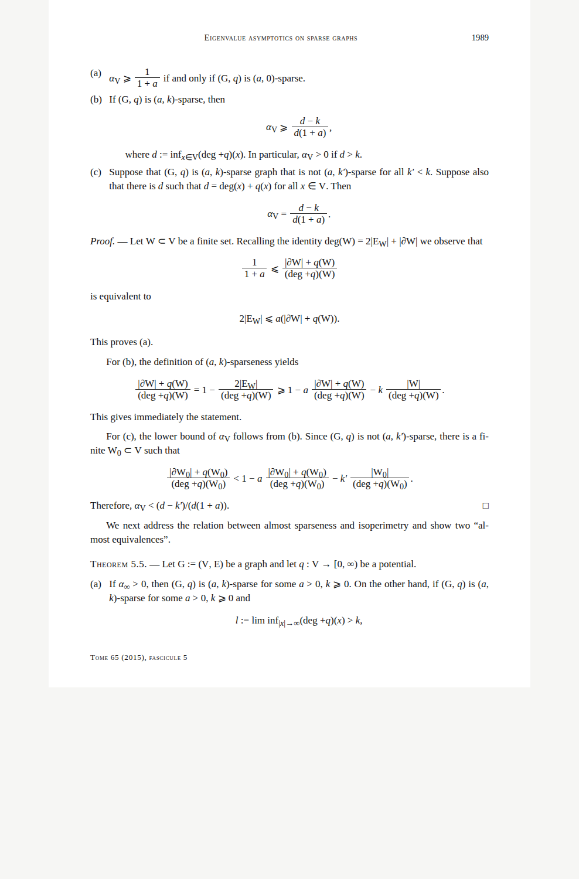Eigenvalue asymptotics on sparse graphs 1989
(a) αV ⩾ 11 + a if and only if (G, q) is (a, 0)-sparse.
(b) If (G, q) is (a, k)-sparse, then αV ⩾ d − k d(1 + a),
where d := infx∈V(deg +q)(x). In particular, αV > 0 if d > k.
(c) Suppose that (G, q) is (a, k)-sparse graph that is not (a, k′)-sparse for all k′ < k. Suppose also that there is d such that d = deg(x) + q(x) for all x ∈ V. Then αV = d − k d(1 + a).
Proof. — Let W ⊂ V be a finite set. Recalling the identity deg(W) = 2|EW| + |∂W| we observe that
11 + a ⩽ |∂W| + q(W)(deg +q)(W)
is equivalent to
2|EW| ⩽ a(|∂W| + q(W)).
This proves (a).
For (b), the definition of (a, k)-sparseness yields
|∂W| + q(W)(deg +q)(W) = 1 − 2|EW|(deg +q)(W) ⩾ 1 − a |∂W| + q(W)(deg +q)(W) − k |W|(deg +q)(W).
This gives immediately the statement.
For (c), the lower bound of αV follows from (b). Since (G, q) is not (a, k′)-sparse, there is a finite W0 ⊂ V such that
|∂W0| + q(W0)(deg +q)(W0) < 1 − a |∂W0| + q(W0)(deg +q)(W0) − k′ |W0|(deg +q)(W0).
Therefore, αV < (d − k′)/(d(1 + a)). □
We next address the relation between almost sparseness and isoperimetry and show two “almost equivalences”.
Theorem 5.5. — Let G := (V, E) be a graph and let q : V → [0, ∞) be a potential.
(a) If α∞ > 0, then (G, q) is (a, k)-sparse for some a > 0, k ⩾ 0. On the other hand, if (G, q) is (a, k)-sparse for some a > 0, k ⩾ 0 and
l := lim inf|x|→∞(deg +q)(x) > k,
Tome 65 (2015), fascicule 5